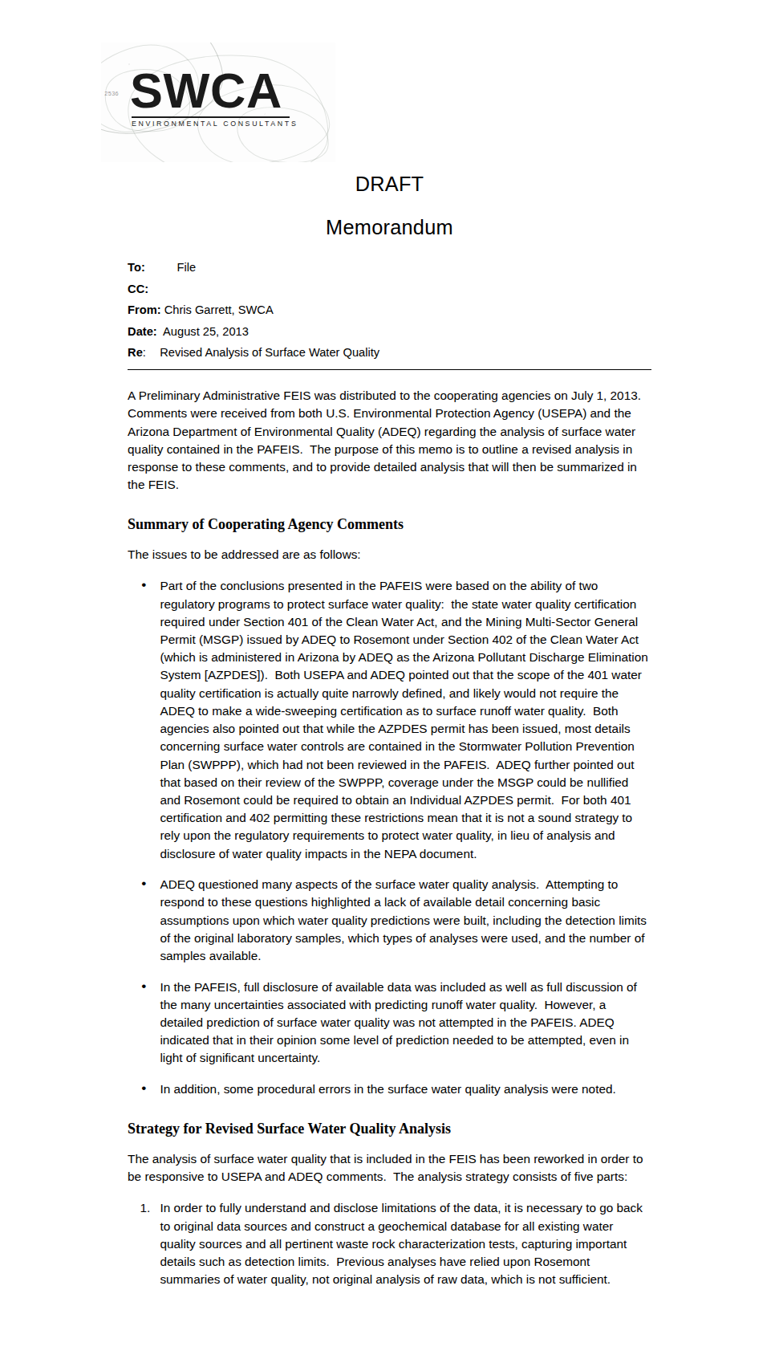2536
SWCA ENVIRONMENTAL CONSULTANTS
DRAFT
Memorandum
To: File
CC:
From: Chris Garrett, SWCA
Date: August 25, 2013
Re:Revised Analysis of Surface Water Quality
A Preliminary Administrative FEIS was distributed to the cooperating agencies on July 1, 2013. Comments were received from both U.S. Environmental Protection Agency (USEPA) and the Arizona Department of Environmental Quality (ADEQ) regarding the analysis of surface water quality contained in the PAFEIS. The purpose of this memo is to outline a revised analysis in response to these comments, and to provide detailed analysis that will then be summarized in the FEIS.
Summary of Cooperating Agency Comments
The issues to be addressed are as follows:
Part of the conclusions presented in the PAFEIS were based on the ability of two regulatory programs to protect surface water quality: the state water quality certification required under Section 401 of the Clean Water Act, and the Mining Multi-Sector General Permit (MSGP) issued by ADEQ to Rosemont under Section 402 of the Clean Water Act (which is administered in Arizona by ADEQ as the Arizona Pollutant Discharge Elimination System [AZPDES]). Both USEPA and ADEQ pointed out that the scope of the 401 water quality certification is actually quite narrowly defined, and likely would not require the ADEQ to make a wide-sweeping certification as to surface runoff water quality. Both agencies also pointed out that while the AZPDES permit has been issued, most details concerning surface water controls are contained in the Stormwater Pollution Prevention Plan (SWPPP), which had not been reviewed in the PAFEIS. ADEQ further pointed out that based on their review of the SWPPP, coverage under the MSGP could be nullified and Rosemont could be required to obtain an Individual AZPDES permit. For both 401 certification and 402 permitting these restrictions mean that it is not a sound strategy to rely upon the regulatory requirements to protect water quality, in lieu of analysis and disclosure of water quality impacts in the NEPA document.
ADEQ questioned many aspects of the surface water quality analysis. Attempting to respond to these questions highlighted a lack of available detail concerning basic assumptions upon which water quality predictions were built, including the detection limits of the original laboratory samples, which types of analyses were used, and the number of samples available.
In the PAFEIS, full disclosure of available data was included as well as full discussion of the many uncertainties associated with predicting runoff water quality. However, a detailed prediction of surface water quality was not attempted in the PAFEIS. ADEQ indicated that in their opinion some level of prediction needed to be attempted, even in light of significant uncertainty.
In addition, some procedural errors in the surface water quality analysis were noted.
Strategy for Revised Surface Water Quality Analysis
The analysis of surface water quality that is included in the FEIS has been reworked in order to be responsive to USEPA and ADEQ comments. The analysis strategy consists of five parts:
In order to fully understand and disclose limitations of the data, it is necessary to go back to original data sources and construct a geochemical database for all existing water quality sources and all pertinent waste rock characterization tests, capturing important details such as detection limits. Previous analyses have relied upon Rosemont summaries of water quality, not original analysis of raw data, which is not sufficient.